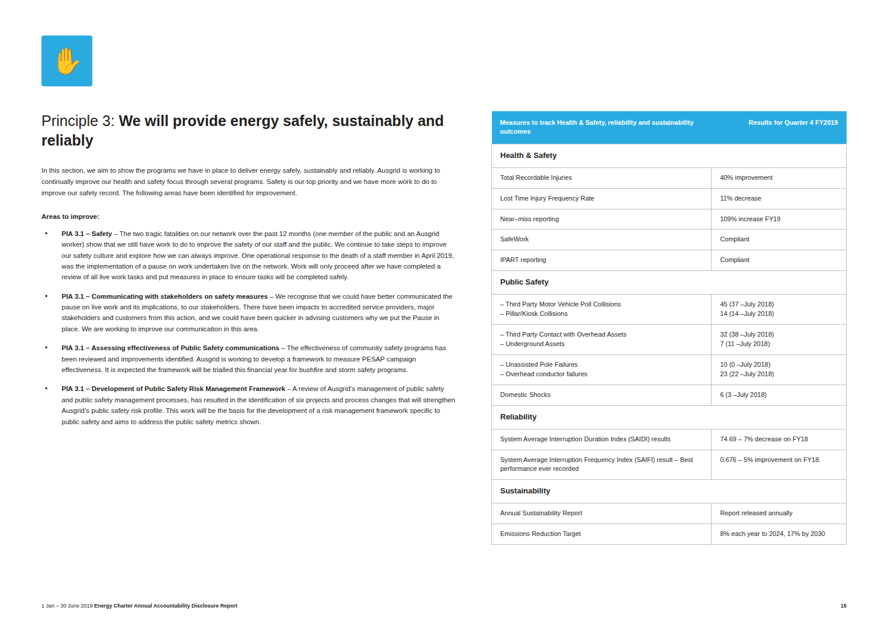✋
Principle 3: We will provide energy safely, sustainably and reliably
In this section, we aim to show the programs we have in place to deliver energy safely, sustainably and reliably. Ausgrid is working to continually improve our health and safety focus through several programs. Safety is our top priority and we have more work to do to improve our safety record. The following areas have been identified for improvement.
Areas to improve:
PIA 3.1 – Safety – The two tragic fatalities on our network over the past 12 months (one member of the public and an Ausgrid worker) show that we still have work to do to improve the safety of our staff and the public. We continue to take steps to improve our safety culture and explore how we can always improve. One operational response to the death of a staff member in April 2019, was the implementation of a pause on work undertaken live on the network. Work will only proceed after we have completed a review of all live work tasks and put measures in place to ensure tasks will be completed safely.
PIA 3.1 – Communicating with stakeholders on safety measures – We recognise that we could have better communicated the pause on live work and its implications, to our stakeholders. There have been impacts to accredited service providers, major stakeholders and customers from this action, and we could have been quicker in advising customers why we put the Pause in place. We are working to improve our communication in this area.
PIA 3.1 – Assessing effectiveness of Public Safety communications – The effectiveness of community safety programs has been reviewed and improvements identified. Ausgrid is working to develop a framework to measure PESAP campaign effectiveness. It is expected the framework will be trialled this financial year for bushfire and storm safety programs.
PIA 3.1 – Development of Public Safety Risk Management Framework – A review of Ausgrid’s management of public safety and public safety management processes, has resulted in the identification of six projects and process changes that will strengthen Ausgrid’s public safety risk profile. This work will be the basis for the development of a risk management framework specific to public safety and aims to address the public safety metrics shown.
| Measures to track Health & Safety, reliability and sustainability outcomes | Results for Quarter 4 FY2019 |
| --- | --- |
| Health & Safety |
| Total Recordable Injuries | 40% improvement |
| Lost Time Injury Frequency Rate | 11% decrease |
| Near–miss reporting | 109% increase FY19 |
| SafeWork | Compliant |
| IPART reporting | Compliant |
| Public Safety |
| – Third Party Motor Vehicle Poll Collisions – Pillar/Kiosk Collisions | 45 (37 –July 2018) 14 (14 –July 2018) |
| – Third Party Contact with Overhead Assets – Underground Assets | 32 (38 –July 2018) 7 (11 –July 2018) |
| – Unassisted Pole Failures – Overhead conductor failures | 10 (0 –July 2018) 23 (22 –July 2018) |
| Domestic Shocks | 6 (3 –July 2018) |
| Reliability |
| System Average Interruption Duration Index (SAIDI) results | 74.69 – 7% decrease on FY18 |
| System Average Interruption Frequency Index (SAIFI) result – Best performance ever recorded | 0.676 – 5% improvement on FY18. |
| Sustainability |
| Annual Sustainability Report | Report released annually |
| Emissions Reduction Target | 8% each year to 2024, 17% by 2030 |
1 Jan – 30 June 2019 Energy Charter Annual Accountability Disclosure Report
15